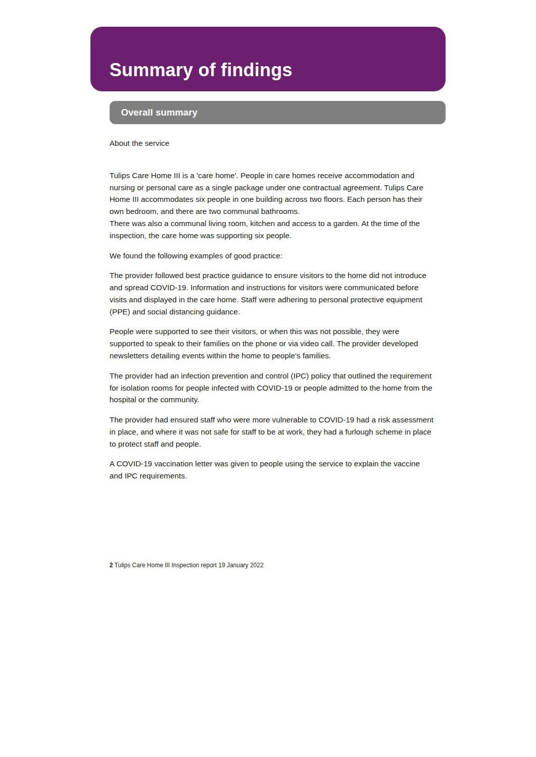Summary of findings
Overall summary
About the service
Tulips Care Home III is a 'care home'. People in care homes receive accommodation and nursing or personal care as a single package under one contractual agreement. Tulips Care Home III accommodates six people in one building across two floors. Each person has their own bedroom, and there are two communal bathrooms.
There was also a communal living room, kitchen and access to a garden. At the time of the inspection, the care home was supporting six people.
We found the following examples of good practice:
The provider followed best practice guidance to ensure visitors to the home did not introduce and spread COVID-19. Information and instructions for visitors were communicated before visits and displayed in the care home. Staff were adhering to personal protective equipment (PPE) and social distancing guidance.
People were supported to see their visitors, or when this was not possible, they were supported to speak to their families on the phone or via video call. The provider developed newsletters detailing events within the home to people's families.
The provider had an infection prevention and control (IPC) policy that outlined the requirement for isolation rooms for people infected with COVID-19 or people admitted to the home from the hospital or the community.
The provider had ensured staff who were more vulnerable to COVID-19 had a risk assessment in place, and where it was not safe for staff to be at work, they had a furlough scheme in place to protect staff and people.
A COVID-19 vaccination letter was given to people using the service to explain the vaccine and IPC requirements.
2 Tulips Care Home III Inspection report 19 January 2022